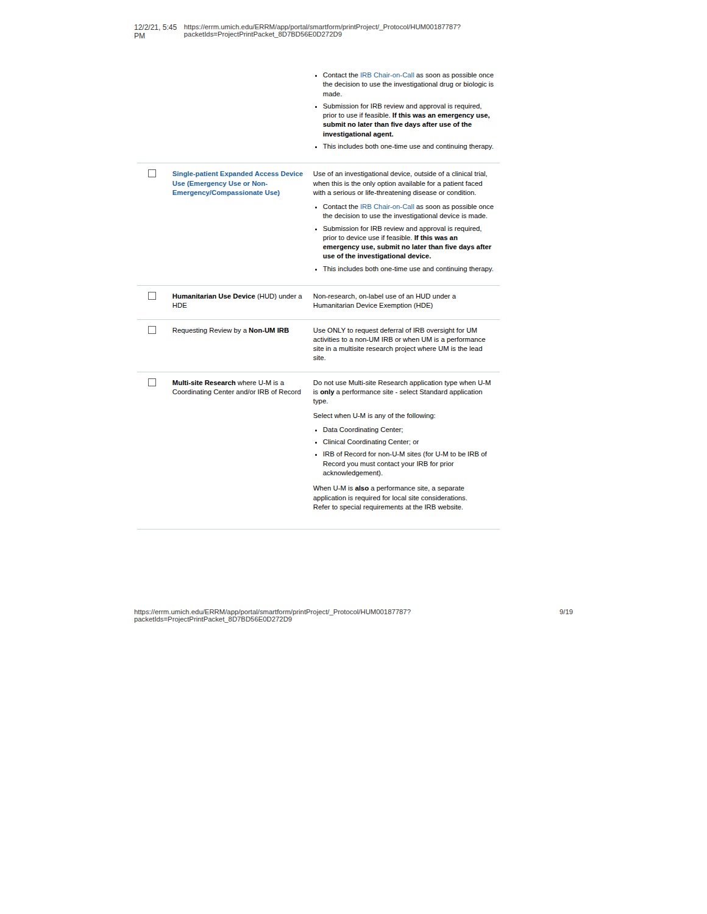12/2/21, 5:45 PM
https://errm.umich.edu/ERRM/app/portal/smartform/printProject/_Protocol/HUM00187787?packetIds=ProjectPrintPacket_8D7BD56E0D272D9
| | | Contact the IRB Chair-on-Call as soon as possible once the decision to use the investigational drug or biologic is made. Submission for IRB review and approval is required, prior to use if feasible. If this was an emergency use, submit no later than five days after use of the investigational agent. This includes both one-time use and continuing therapy. |
| | Single-patient Expanded Access Device Use (Emergency Use or Non-Emergency/Compassionate Use) | Use of an investigational device, outside of a clinical trial, when this is the only option available for a patient faced with a serious or life-threatening disease or condition. Contact the IRB Chair-on-Call as soon as possible once the decision to use the investigational device is made. Submission for IRB review and approval is required, prior to device use if feasible. If this was an emergency use, submit no later than five days after use of the investigational device. This includes both one-time use and continuing therapy. |
| | Humanitarian Use Device (HUD) under a HDE | Non-research, on-label use of an HUD under a Humanitarian Device Exemption (HDE) |
| | Requesting Review by a Non-UM IRB | Use ONLY to request deferral of IRB oversight for UM activities to a non-UM IRB or when UM is a performance site in a multisite research project where UM is the lead site. |
| | Multi-site Research where U-M is a Coordinating Center and/or IRB of Record | Do not use Multi-site Research application type when U-M is only a performance site - select Standard application type. Select when U-M is any of the following: Data Coordinating Center; Clinical Coordinating Center; or IRB of Record for non-U-M sites (for U-M to be IRB of Record you must contact your IRB for prior acknowledgement). When U-M is also a performance site, a separate application is required for local site considerations. Refer to special requirements at the IRB website. |
https://errm.umich.edu/ERRM/app/portal/smartform/printProject/_Protocol/HUM00187787?packetIds=ProjectPrintPacket_8D7BD56E0D272D9
9/19